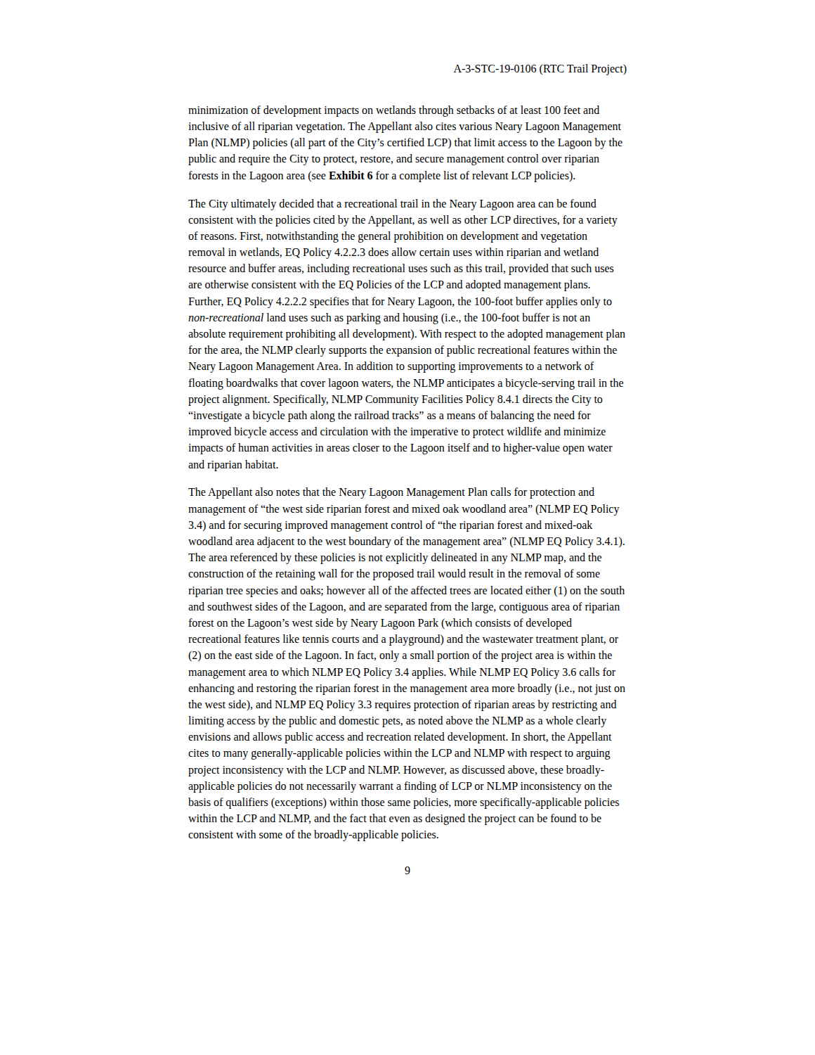A-3-STC-19-0106 (RTC Trail Project)
minimization of development impacts on wetlands through setbacks of at least 100 feet and inclusive of all riparian vegetation. The Appellant also cites various Neary Lagoon Management Plan (NLMP) policies (all part of the City’s certified LCP) that limit access to the Lagoon by the public and require the City to protect, restore, and secure management control over riparian forests in the Lagoon area (see Exhibit 6 for a complete list of relevant LCP policies).
The City ultimately decided that a recreational trail in the Neary Lagoon area can be found consistent with the policies cited by the Appellant, as well as other LCP directives, for a variety of reasons. First, notwithstanding the general prohibition on development and vegetation removal in wetlands, EQ Policy 4.2.2.3 does allow certain uses within riparian and wetland resource and buffer areas, including recreational uses such as this trail, provided that such uses are otherwise consistent with the EQ Policies of the LCP and adopted management plans. Further, EQ Policy 4.2.2.2 specifies that for Neary Lagoon, the 100-foot buffer applies only to non-recreational land uses such as parking and housing (i.e., the 100-foot buffer is not an absolute requirement prohibiting all development). With respect to the adopted management plan for the area, the NLMP clearly supports the expansion of public recreational features within the Neary Lagoon Management Area. In addition to supporting improvements to a network of floating boardwalks that cover lagoon waters, the NLMP anticipates a bicycle-serving trail in the project alignment. Specifically, NLMP Community Facilities Policy 8.4.1 directs the City to “investigate a bicycle path along the railroad tracks” as a means of balancing the need for improved bicycle access and circulation with the imperative to protect wildlife and minimize impacts of human activities in areas closer to the Lagoon itself and to higher-value open water and riparian habitat.
The Appellant also notes that the Neary Lagoon Management Plan calls for protection and management of “the west side riparian forest and mixed oak woodland area” (NLMP EQ Policy 3.4) and for securing improved management control of “the riparian forest and mixed-oak woodland area adjacent to the west boundary of the management area” (NLMP EQ Policy 3.4.1). The area referenced by these policies is not explicitly delineated in any NLMP map, and the construction of the retaining wall for the proposed trail would result in the removal of some riparian tree species and oaks; however all of the affected trees are located either (1) on the south and southwest sides of the Lagoon, and are separated from the large, contiguous area of riparian forest on the Lagoon’s west side by Neary Lagoon Park (which consists of developed recreational features like tennis courts and a playground) and the wastewater treatment plant, or (2) on the east side of the Lagoon. In fact, only a small portion of the project area is within the management area to which NLMP EQ Policy 3.4 applies. While NLMP EQ Policy 3.6 calls for enhancing and restoring the riparian forest in the management area more broadly (i.e., not just on the west side), and NLMP EQ Policy 3.3 requires protection of riparian areas by restricting and limiting access by the public and domestic pets, as noted above the NLMP as a whole clearly envisions and allows public access and recreation related development. In short, the Appellant cites to many generally-applicable policies within the LCP and NLMP with respect to arguing project inconsistency with the LCP and NLMP. However, as discussed above, these broadly-applicable policies do not necessarily warrant a finding of LCP or NLMP inconsistency on the basis of qualifiers (exceptions) within those same policies, more specifically-applicable policies within the LCP and NLMP, and the fact that even as designed the project can be found to be consistent with some of the broadly-applicable policies.
9